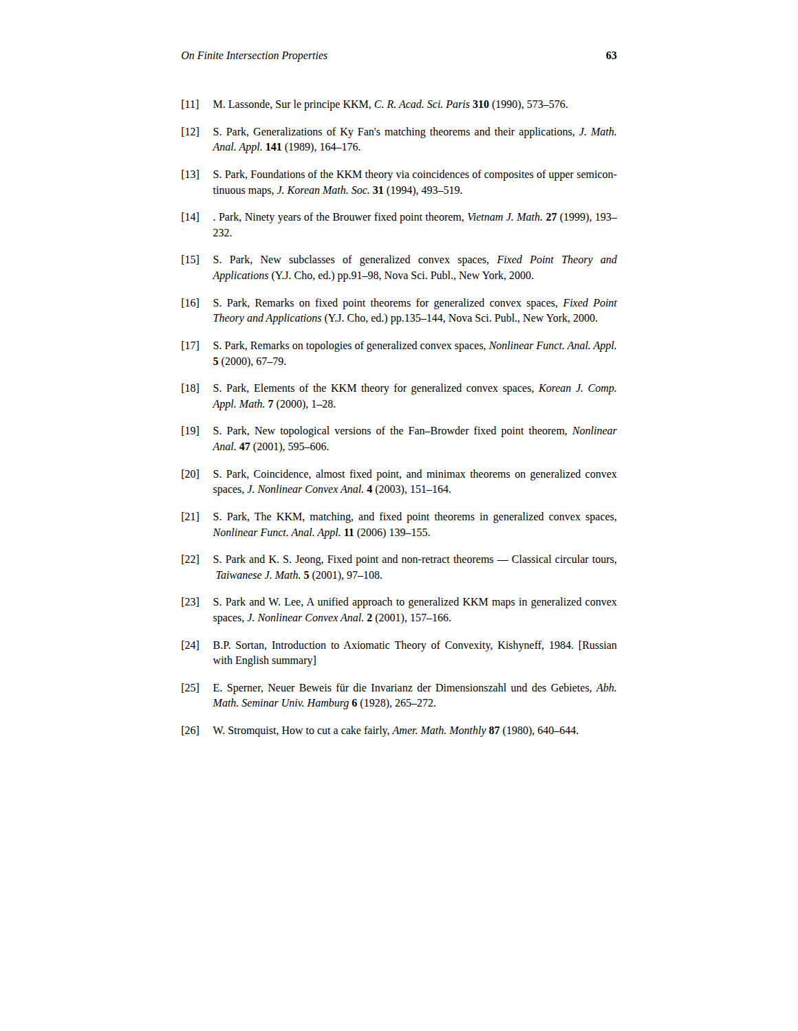On Finite Intersection Properties 63
[11] M. Lassonde, Sur le principe KKM, C. R. Acad. Sci. Paris 310 (1990), 573–576.
[12] S. Park, Generalizations of Ky Fan's matching theorems and their applications, J. Math. Anal. Appl. 141 (1989), 164–176.
[13] S. Park, Foundations of the KKM theory via coincidences of composites of upper semicontinuous maps, J. Korean Math. Soc. 31 (1994), 493–519.
[14]. Park, Ninety years of the Brouwer fixed point theorem, Vietnam J. Math. 27 (1999), 193–232.
[15] S. Park, New subclasses of generalized convex spaces, Fixed Point Theory and Applications (Y.J. Cho, ed.) pp.91–98, Nova Sci. Publ., New York, 2000.
[16] S. Park, Remarks on fixed point theorems for generalized convex spaces, Fixed Point Theory and Applications (Y.J. Cho, ed.) pp.135–144, Nova Sci. Publ., New York, 2000.
[17] S. Park, Remarks on topologies of generalized convex spaces, Nonlinear Funct. Anal. Appl. 5 (2000), 67–79.
[18] S. Park, Elements of the KKM theory for generalized convex spaces, Korean J. Comp. Appl. Math. 7 (2000), 1–28.
[19] S. Park, New topological versions of the Fan–Browder fixed point theorem, Nonlinear Anal. 47 (2001), 595–606.
[20] S. Park, Coincidence, almost fixed point, and minimax theorems on generalized convex spaces, J. Nonlinear Convex Anal. 4 (2003), 151–164.
[21] S. Park, The KKM, matching, and fixed point theorems in generalized convex spaces, Nonlinear Funct. Anal. Appl. 11 (2006) 139–155.
[22] S. Park and K. S. Jeong, Fixed point and non-retract theorems — Classical circular tours, Taiwanese J. Math. 5 (2001), 97–108.
[23] S. Park and W. Lee, A unified approach to generalized KKM maps in generalized convex spaces, J. Nonlinear Convex Anal. 2 (2001), 157–166.
[24] B.P. Sortan, Introduction to Axiomatic Theory of Convexity, Kishyneff, 1984. [Russian with English summary]
[25] E. Sperner, Neuer Beweis für die Invarianz der Dimensionszahl und des Gebietes, Abh. Math. Seminar Univ. Hamburg 6 (1928), 265–272.
[26] W. Stromquist, How to cut a cake fairly, Amer. Math. Monthly 87 (1980), 640–644.